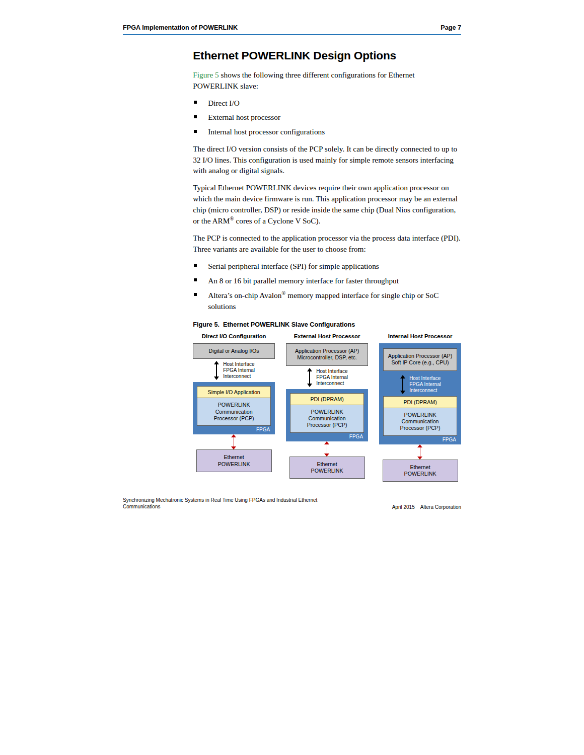FPGA Implementation of POWERLINK Page 7
Ethernet POWERLINK Design Options
Figure 5 shows the following three different configurations for Ethernet POWERLINK slave:
Direct I/O
External host processor
Internal host processor configurations
The direct I/O version consists of the PCP solely. It can be directly connected to up to 32 I/O lines. This configuration is used mainly for simple remote sensors interfacing with analog or digital signals.
Typical Ethernet POWERLINK devices require their own application processor on which the main device firmware is run. This application processor may be an external chip (micro controller, DSP) or reside inside the same chip (Dual Nios configuration, or the ARM® cores of a Cyclone V SoC).
The PCP is connected to the application processor via the process data interface (PDI). Three variants are available for the user to choose from:
Serial peripheral interface (SPI) for simple applications
An 8 or 16 bit parallel memory interface for faster throughput
Altera’s on-chip Avalon® memory mapped interface for single chip or SoC solutions
Figure 5. Ethernet POWERLINK Slave Configurations
Direct I/O Configuration
Digital or Analog I/Os
Host Interface
FPGA Internal
Interconnect
Simple I/O Application
POWERLINK
Communication
Processor (PCP)
FPGA
Ethernet
POWERLINK
External Host Processor
Application Processor (AP)
Microcontroller, DSP, etc.
Host Interface
FPGA Internal
Interconnect
PDI (DPRAM)
POWERLINK
Communication
Processor (PCP)
FPGA
Ethernet
POWERLINK
Internal Host Processor
Application Processor (AP)
Soft IP Core (e.g., CPU)
Host Interface
FPGA Internal
Interconnect
PDI (DPRAM)
POWERLINK
Communication
Processor (PCP)
FPGA
Ethernet
POWERLINK
Synchronizing Mechatronic Systems in Real Time Using FPGAs and Industrial Ethernet Communications
April 2015 Altera Corporation